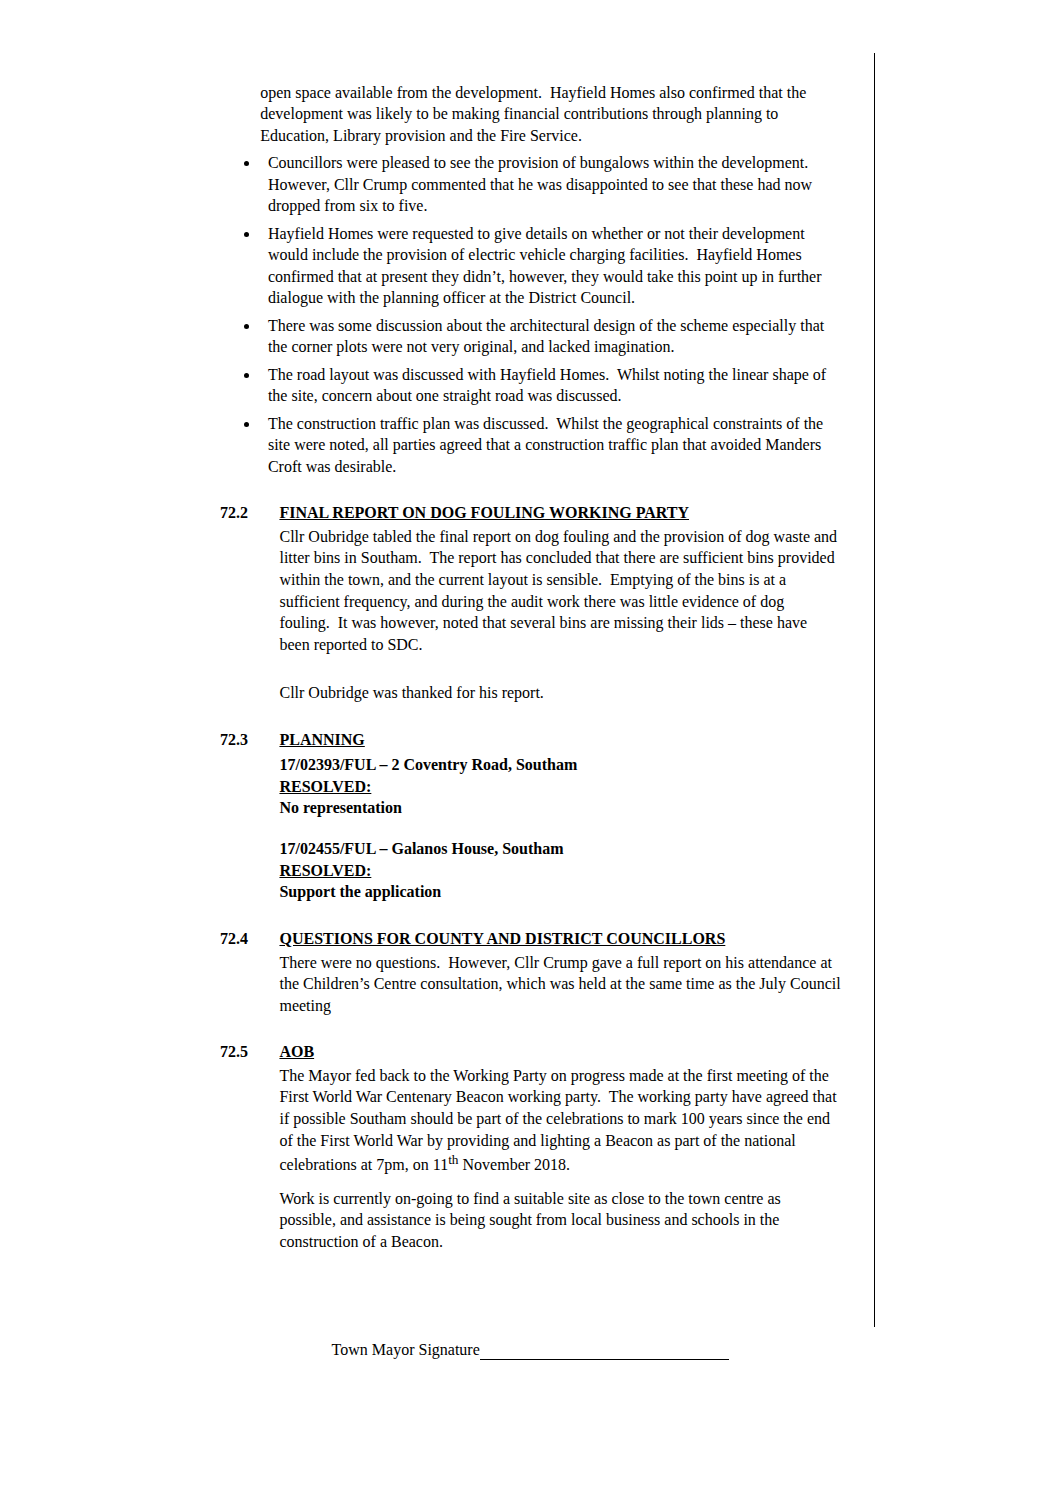open space available from the development. Hayfield Homes also confirmed that the development was likely to be making financial contributions through planning to Education, Library provision and the Fire Service.
Councillors were pleased to see the provision of bungalows within the development. However, Cllr Crump commented that he was disappointed to see that these had now dropped from six to five.
Hayfield Homes were requested to give details on whether or not their development would include the provision of electric vehicle charging facilities. Hayfield Homes confirmed that at present they didn’t, however, they would take this point up in further dialogue with the planning officer at the District Council.
There was some discussion about the architectural design of the scheme especially that the corner plots were not very original, and lacked imagination.
The road layout was discussed with Hayfield Homes. Whilst noting the linear shape of the site, concern about one straight road was discussed.
The construction traffic plan was discussed. Whilst the geographical constraints of the site were noted, all parties agreed that a construction traffic plan that avoided Manders Croft was desirable.
72.2
FINAL REPORT ON DOG FOULING WORKING PARTY
Cllr Oubridge tabled the final report on dog fouling and the provision of dog waste and litter bins in Southam. The report has concluded that there are sufficient bins provided within the town, and the current layout is sensible. Emptying of the bins is at a sufficient frequency, and during the audit work there was little evidence of dog fouling. It was however, noted that several bins are missing their lids – these have been reported to SDC.
Cllr Oubridge was thanked for his report.
72.3
PLANNING
17/02393/FUL – 2 Coventry Road, Southam
RESOLVED:
No representation
17/02455/FUL – Galanos House, Southam
RESOLVED:
Support the application
72.4
QUESTIONS FOR COUNTY AND DISTRICT COUNCILLORS
There were no questions. However, Cllr Crump gave a full report on his attendance at the Children’s Centre consultation, which was held at the same time as the July Council meeting
72.5
AOB
The Mayor fed back to the Working Party on progress made at the first meeting of the First World War Centenary Beacon working party. The working party have agreed that if possible Southam should be part of the celebrations to mark 100 years since the end of the First World War by providing and lighting a Beacon as part of the national celebrations at 7pm, on 11th November 2018.
Work is currently on-going to find a suitable site as close to the town centre as possible, and assistance is being sought from local business and schools in the construction of a Beacon.
Town Mayor Signature